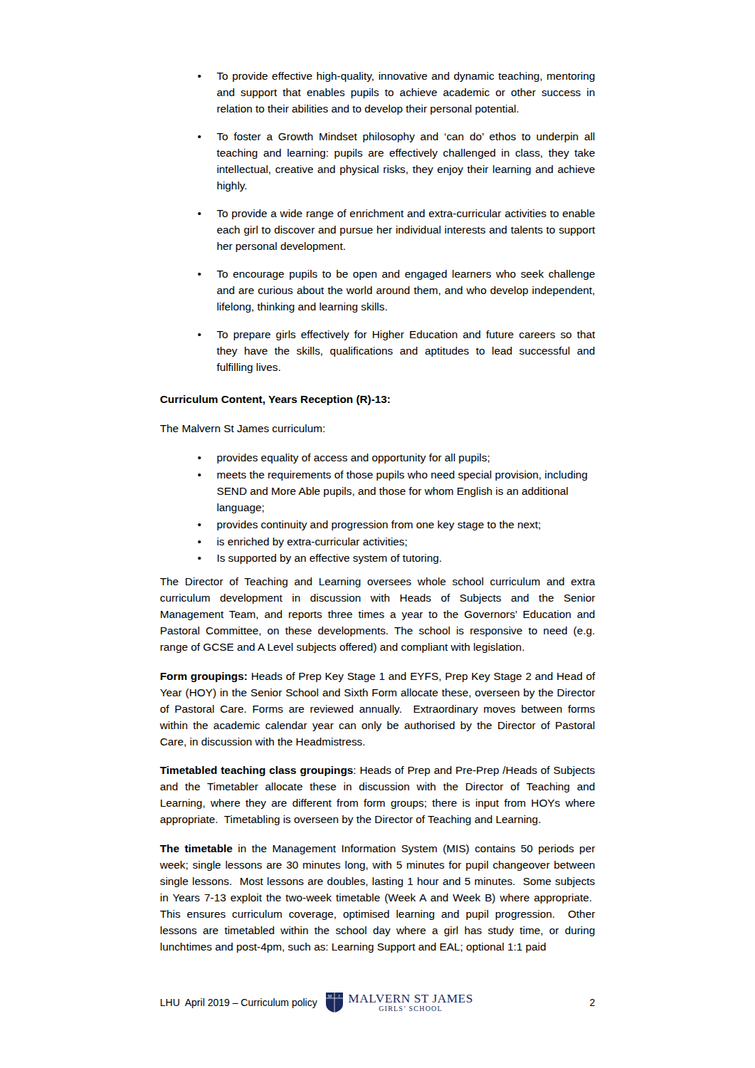To provide effective high-quality, innovative and dynamic teaching, mentoring and support that enables pupils to achieve academic or other success in relation to their abilities and to develop their personal potential.
To foster a Growth Mindset philosophy and ‘can do’ ethos to underpin all teaching and learning: pupils are effectively challenged in class, they take intellectual, creative and physical risks, they enjoy their learning and achieve highly.
To provide a wide range of enrichment and extra-curricular activities to enable each girl to discover and pursue her individual interests and talents to support her personal development.
To encourage pupils to be open and engaged learners who seek challenge and are curious about the world around them, and who develop independent, lifelong, thinking and learning skills.
To prepare girls effectively for Higher Education and future careers so that they have the skills, qualifications and aptitudes to lead successful and fulfilling lives.
Curriculum Content, Years Reception (R)-13:
The Malvern St James curriculum:
provides equality of access and opportunity for all pupils;
meets the requirements of those pupils who need special provision, including SEND and More Able pupils, and those for whom English is an additional language;
provides continuity and progression from one key stage to the next;
is enriched by extra-curricular activities;
Is supported by an effective system of tutoring.
The Director of Teaching and Learning oversees whole school curriculum and extra curriculum development in discussion with Heads of Subjects and the Senior Management Team, and reports three times a year to the Governors’ Education and Pastoral Committee, on these developments. The school is responsive to need (e.g. range of GCSE and A Level subjects offered) and compliant with legislation.
Form groupings: Heads of Prep Key Stage 1 and EYFS, Prep Key Stage 2 and Head of Year (HOY) in the Senior School and Sixth Form allocate these, overseen by the Director of Pastoral Care. Forms are reviewed annually. Extraordinary moves between forms within the academic calendar year can only be authorised by the Director of Pastoral Care, in discussion with the Headmistress.
Timetabled teaching class groupings: Heads of Prep and Pre-Prep /Heads of Subjects and the Timetabler allocate these in discussion with the Director of Teaching and Learning, where they are different from form groups; there is input from HOYs where appropriate. Timetabling is overseen by the Director of Teaching and Learning.
The timetable in the Management Information System (MIS) contains 50 periods per week; single lessons are 30 minutes long, with 5 minutes for pupil changeover between single lessons. Most lessons are doubles, lasting 1 hour and 5 minutes. Some subjects in Years 7-13 exploit the two-week timetable (Week A and Week B) where appropriate. This ensures curriculum coverage, optimised learning and pupil progression. Other lessons are timetabled within the school day where a girl has study time, or during lunchtimes and post-4pm, such as: Learning Support and EAL; optional 1:1 paid
LHU April 2019 – Curriculum policy M J MALVERN ST JAMES GIRLS’ SCHOOL
2